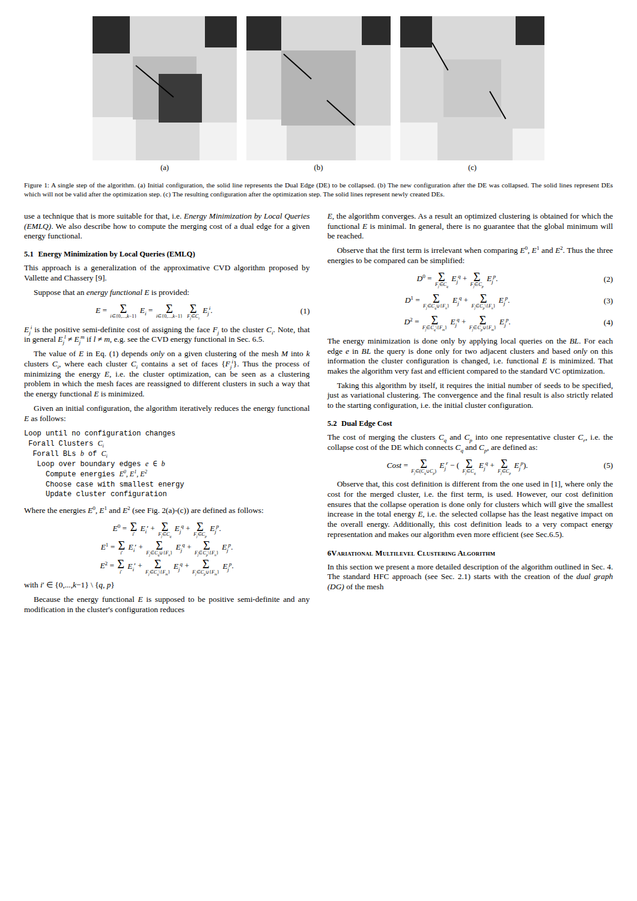(a) (b) (c)
Figure 1: A single step of the algorithm. (a) Initial configuration, the solid line represents the Dual Edge (DE) to be collapsed. (b) The new configuration after the DE was collapsed. The solid lines represent DEs which will not be valid after the optimization step. (c) The resulting configuration after the optimization step. The solid lines represent newly created DEs.
use a technique that is more suitable for that, i.e. Energy Minimization by Local Queries (EMLQ). We also describe how to compute the merging cost of a dual edge for a given energy functional.
5.1 Energy Minimization by Local Queries (EMLQ)
This approach is a generalization of the approximative CVD algorithm proposed by Vallette and Chassery [9].
Suppose that an energy functional E is provided:
E = Σi∈{0,...,k−1} Ei = Σi∈{0,...,k−1} ΣFj∈Ci Eji.
(1)
Eji is the positive semi-definite cost of assigning the face Fj to the cluster Ci. Note, that in general Ejl ≠ Ejm if l ≠ m, e.g. see the CVD energy functional in Sec. 6.5.
The value of E in Eq. (1) depends only on a given clustering of the mesh M into k clusters Ci, where each cluster Ci contains a set of faces {Fji}. Thus the process of minimizing the energy E, i.e. the cluster optimization, can be seen as a clustering problem in which the mesh faces are reassigned to different clusters in such a way that the energy functional E is minimized.
Given an initial configuration, the algorithm iteratively reduces the energy functional E as follows:
Loop until no configuration changes Forall Clusters Ci Forall BLs b of Ci Loop over boundary edges e ∈ b Compute energies E0, E1, E2 Choose case with smallest energy Update cluster configuration
Where the energies E0, E1 and E2 (see Fig. 2(a)-(c)) are defined as follows:
E0 = Σi′ Ei′ + ΣFj∈Cq Ejq + ΣFj∈Cp Ejp. E1 = Σi′ Ei′ + ΣFj∈Cq∪{Fn} Ejq + ΣFj∈Cp\{Fn} Ejp. E2 = Σi′ Ei′ + ΣFj∈Cq\{Fm} Ejq + ΣFj∈Cp∪{Fm} Ejp.
with i′ ∈ {0,...,k−1} \ {q, p}
Because the energy functional E is supposed to be positive semi-definite and any modification in the cluster's configuration reduces
E, the algorithm converges. As a result an optimized clustering is obtained for which the functional E is minimal. In general, there is no guarantee that the global minimum will be reached.
Observe that the first term is irrelevant when comparing E0, E1 and E2. Thus the three energies to be compared can be simplified:
D0 = ΣFj∈Cq Ejq + ΣFj∈Cp Ejp.
(2)
D1 = ΣFj∈Cq∪{Fn} Ejq + ΣFj∈Cp\{Fn} Ejp.
(3)
D2 = ΣFj∈Cq\{Fm} Ejq + ΣFj∈Cp∪{Fm} Ejp.
(4)
The energy minimization is done only by applying local queries on the BL. For each edge e in BL the query is done only for two adjacent clusters and based only on this information the cluster configuration is changed, i.e. functional E is minimized. That makes the algorithm very fast and efficient compared to the standard VC optimization.
Taking this algorithm by itself, it requires the initial number of seeds to be specified, just as variational clustering. The convergence and the final result is also strictly related to the starting configuration, i.e. the initial cluster configuration.
5.2 Dual Edge Cost
The cost of merging the clusters Cq and Cp into one representative cluster Cr, i.e. the collapse cost of the DE which connects Cq and Cp, are defined as:
Cost = ΣFj∈(Cq∪Cp) Ejr − ( ΣFj∈Cq Ejq + ΣFj∈Cp Ejp).
(5)
Observe that, this cost definition is different from the one used in [1], where only the cost for the merged cluster, i.e. the first term, is used. However, our cost definition ensures that the collapse operation is done only for clusters which will give the smallest increase in the total energy E, i.e. the selected collapse has the least negative impact on the overall energy. Additionally, this cost definition leads to a very compact energy representation and makes our algorithm even more efficient (see Sec.6.5).
6 Variational Multilevel Clustering Algorithm
In this section we present a more detailed description of the algorithm outlined in Sec. 4. The standard HFC approach (see Sec. 2.1) starts with the creation of the dual graph (DG) of the mesh